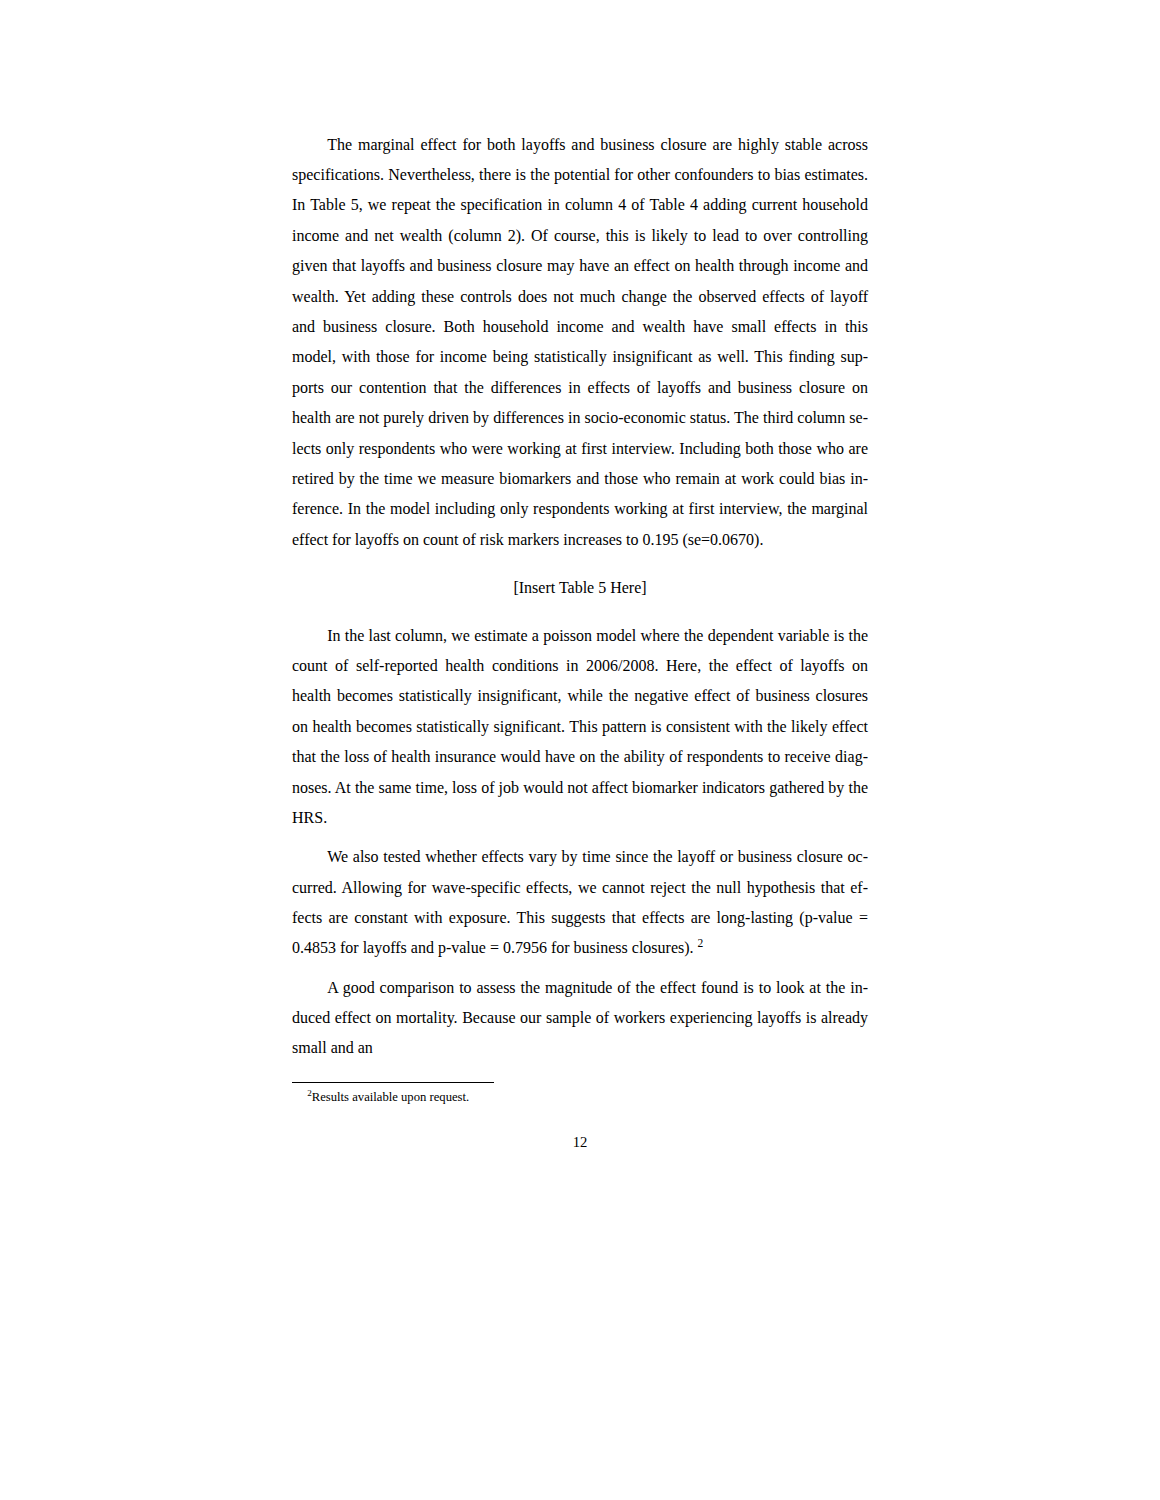The marginal effect for both layoffs and business closure are highly stable across specifications. Nevertheless, there is the potential for other confounders to bias estimates. In Table 5, we repeat the specification in column 4 of Table 4 adding current household income and net wealth (column 2). Of course, this is likely to lead to over controlling given that layoffs and business closure may have an effect on health through income and wealth. Yet adding these controls does not much change the observed effects of layoff and business closure. Both household income and wealth have small effects in this model, with those for income being statistically insignificant as well. This finding supports our contention that the differences in effects of layoffs and business closure on health are not purely driven by differences in socio-economic status. The third column selects only respondents who were working at first interview. Including both those who are retired by the time we measure biomarkers and those who remain at work could bias inference. In the model including only respondents working at first interview, the marginal effect for layoffs on count of risk markers increases to 0.195 (se=0.0670).
[Insert Table 5 Here]
In the last column, we estimate a poisson model where the dependent variable is the count of self-reported health conditions in 2006/2008. Here, the effect of layoffs on health becomes statistically insignificant, while the negative effect of business closures on health becomes statistically significant. This pattern is consistent with the likely effect that the loss of health insurance would have on the ability of respondents to receive diagnoses. At the same time, loss of job would not affect biomarker indicators gathered by the HRS.
We also tested whether effects vary by time since the layoff or business closure occurred. Allowing for wave-specific effects, we cannot reject the null hypothesis that effects are constant with exposure. This suggests that effects are long-lasting (p-value = 0.4853 for layoffs and p-value = 0.7956 for business closures). 2
A good comparison to assess the magnitude of the effect found is to look at the induced effect on mortality. Because our sample of workers experiencing layoffs is already small and an
2Results available upon request.
12